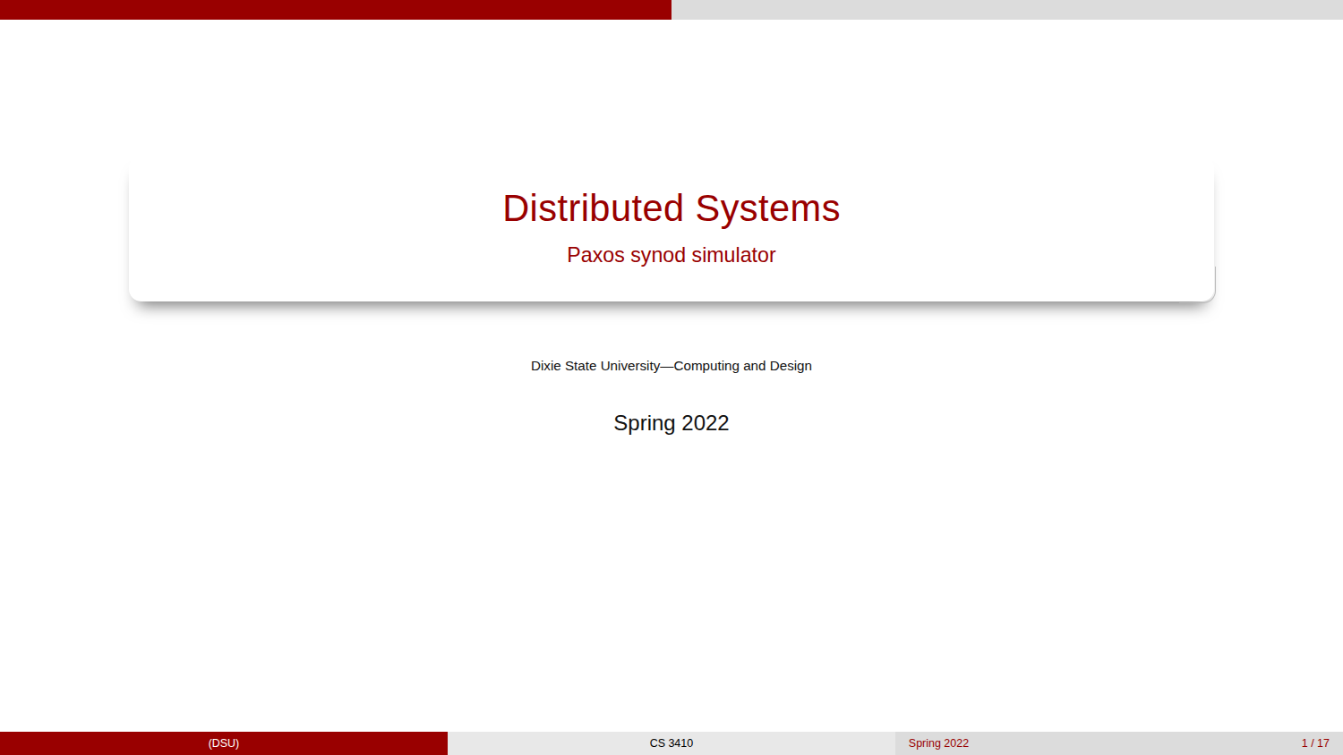Distributed Systems
Paxos synod simulator
Dixie State University—Computing and Design
Spring 2022
(DSU)
CS 3410
Spring 2022 1 / 17